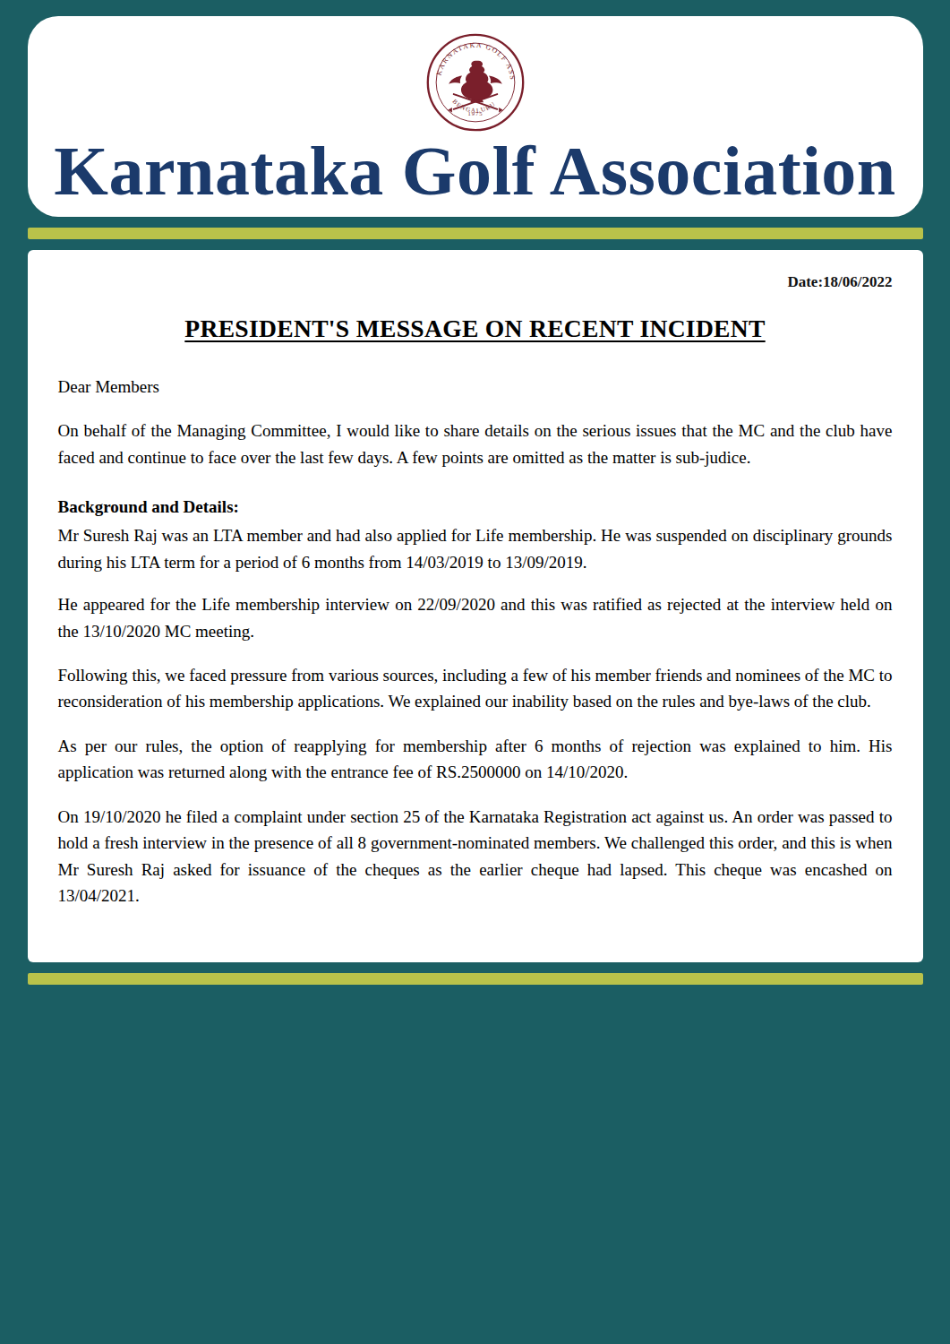KARNATAKA GOLF ASSOCIATION BENGALURU 1975
Karnataka Golf Association
Date:18/06/2022
PRESIDENT'S MESSAGE ON RECENT INCIDENT
Dear Members
On behalf of the Managing Committee, I would like to share details on the serious issues that the MC and the club have faced and continue to face over the last few days. A few points are omitted as the matter is sub-judice.
Background and Details:
Mr Suresh Raj was an LTA member and had also applied for Life membership. He was suspended on disciplinary grounds during his LTA term for a period of 6 months from 14/03/2019 to 13/09/2019.
He appeared for the Life membership interview on 22/09/2020 and this was ratified as rejected at the interview held on the 13/10/2020 MC meeting.
Following this, we faced pressure from various sources, including a few of his member friends and nominees of the MC to reconsideration of his membership applications. We explained our inability based on the rules and bye-laws of the club.
As per our rules, the option of reapplying for membership after 6 months of rejection was explained to him. His application was returned along with the entrance fee of RS.2500000 on 14/10/2020.
On 19/10/2020 he filed a complaint under section 25 of the Karnataka Registration act against us. An order was passed to hold a fresh interview in the presence of all 8 government-nominated members. We challenged this order, and this is when Mr Suresh Raj asked for issuance of the cheques as the earlier cheque had lapsed. This cheque was encashed on 13/04/2021.